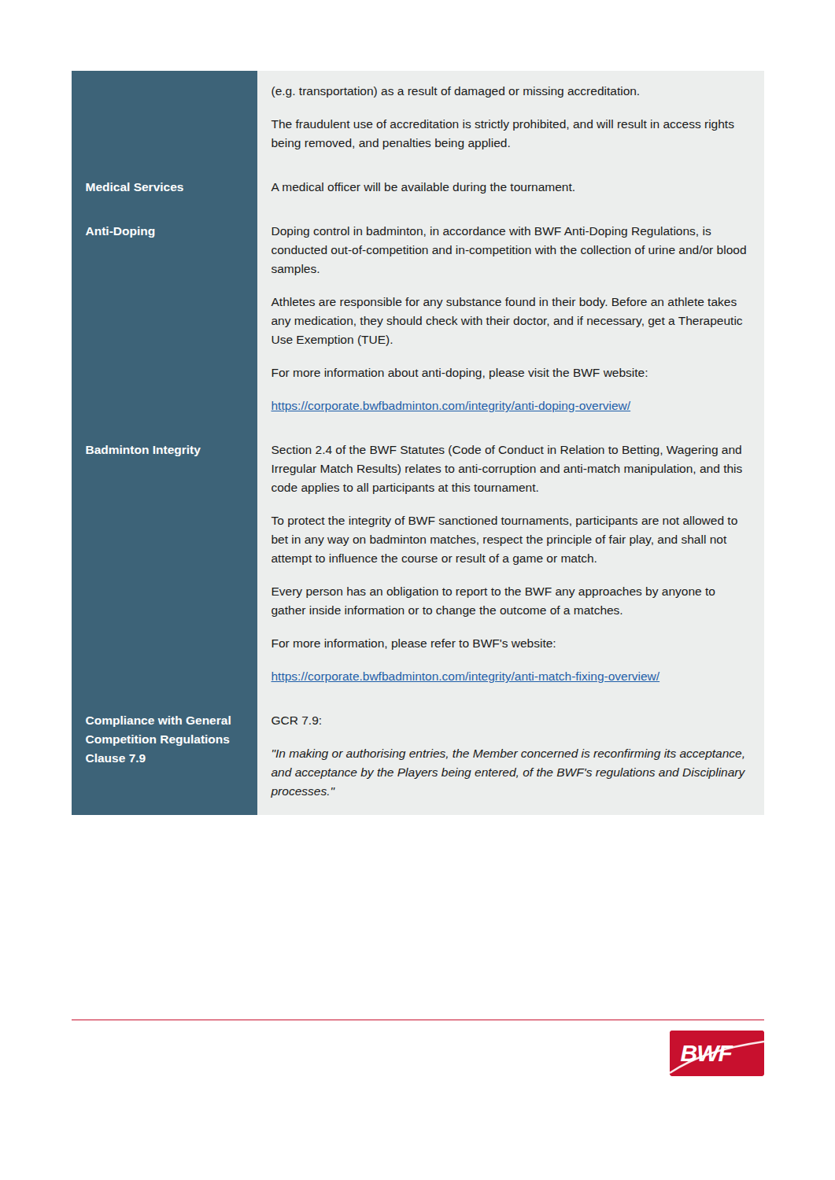| | (e.g. transportation) as a result of damaged or missing accreditation. The fraudulent use of accreditation is strictly prohibited, and will result in access rights being removed, and penalties being applied. |
| Medical Services | A medical officer will be available during the tournament. |
| Anti-Doping | Doping control in badminton, in accordance with BWF Anti-Doping Regulations, is conducted out-of-competition and in-competition with the collection of urine and/or blood samples. Athletes are responsible for any substance found in their body. Before an athlete takes any medication, they should check with their doctor, and if necessary, get a Therapeutic Use Exemption (TUE). For more information about anti-doping, please visit the BWF website: https://corporate.bwfbadminton.com/integrity/anti-doping-overview/ |
| Badminton Integrity | Section 2.4 of the BWF Statutes (Code of Conduct in Relation to Betting, Wagering and Irregular Match Results) relates to anti-corruption and anti-match manipulation, and this code applies to all participants at this tournament. To protect the integrity of BWF sanctioned tournaments, participants are not allowed to bet in any way on badminton matches, respect the principle of fair play, and shall not attempt to influence the course or result of a game or match. Every person has an obligation to report to the BWF any approaches by anyone to gather inside information or to change the outcome of a matches. For more information, please refer to BWF's website: https://corporate.bwfbadminton.com/integrity/anti-match-fixing-overview/ |
| Compliance with General Competition Regulations Clause 7.9 | GCR 7.9: "In making or authorising entries, the Member concerned is reconfirming its acceptance, and acceptance by the Players being entered, of the BWF's regulations and Disciplinary processes." |
BWF